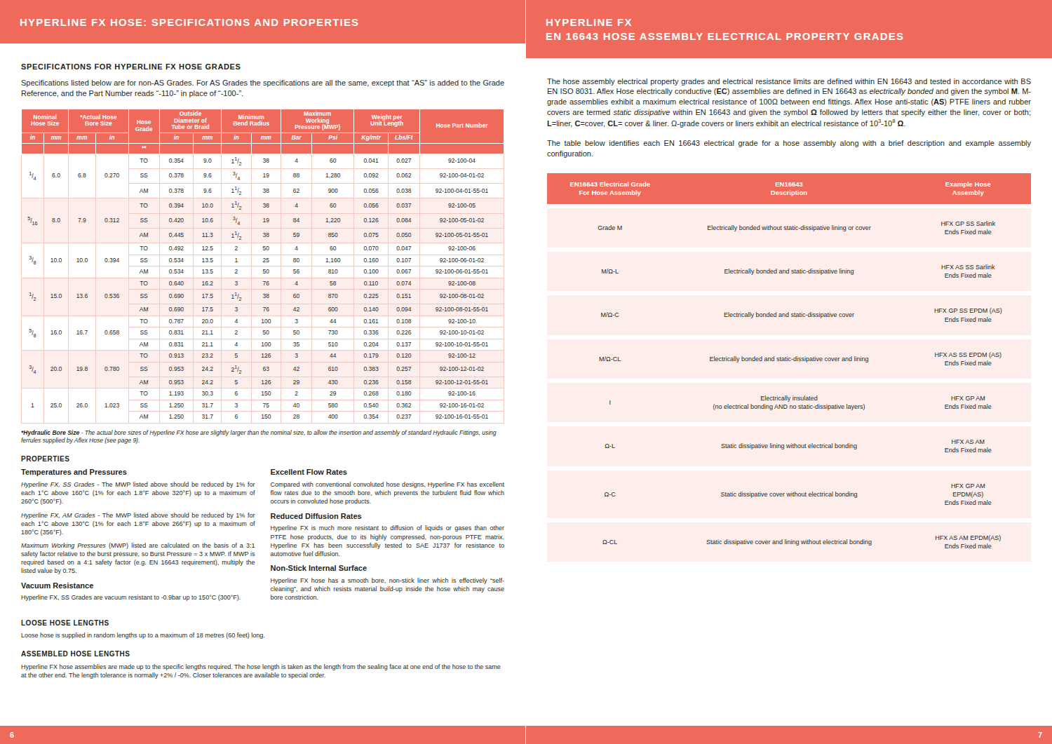Hyperline FX Hose: Specifications and Properties
Specifications for Hyperline FX Hose Grades
Specifications listed below are for non-AS Grades. For AS Grades the specifications are all the same, except that “AS” is added to the Grade Reference, and the Part Number reads “-110-” in place of “-100-”.
| Nominal Hose Size | *Actual Hose Bore Size | Hose Grade | Outside Diameter of Tube or Braid | Minimum Bend Radius | Maximum Working Pressure (MWP) | Weight per Unit Length | Hose Part Number |
| --- | --- | --- | --- | --- | --- | --- | --- |
| in | mm | mm | in | in | mm | in | mm | Bar | Psi | Kg/mtr | Lbs/Ft |
| | | | | ** | | | | | | | | | |
| 1 / 4 | 6.0 | 6.8 | 0.270 | TO | 0.354 | 9.0 | 1 1 / 2 | 38 | 4 | 60 | 0.041 | 0.027 | 92-100-04 |
| SS | 0.378 | 9.6 | 3 / 4 | 19 | 88 | 1,280 | 0.092 | 0.062 | 92-100-04-01-02 |
| AM | 0.378 | 9.6 | 1 1 / 2 | 38 | 62 | 900 | 0.056 | 0.038 | 92-100-04-01-55-01 |
| 5 / 16 | 8.0 | 7.9 | 0.312 | TO | 0.394 | 10.0 | 1 1 / 2 | 38 | 4 | 60 | 0.056 | 0.037 | 92-100-05 |
| SS | 0.420 | 10.6 | 3 / 4 | 19 | 84 | 1,220 | 0.126 | 0.084 | 92-100-05-01-02 |
| AM | 0.445 | 11.3 | 1 1 / 2 | 38 | 59 | 850 | 0.075 | 0.050 | 92-100-05-01-55-01 |
| 3 / 8 | 10.0 | 10.0 | 0.394 | TO | 0.492 | 12.5 | 2 | 50 | 4 | 60 | 0.070 | 0.047 | 92-100-06 |
| SS | 0.534 | 13.5 | 1 | 25 | 80 | 1,160 | 0.160 | 0.107 | 92-100-06-01-02 |
| AM | 0.534 | 13.5 | 2 | 50 | 56 | 810 | 0.100 | 0.067 | 92-100-06-01-55-01 |
| 1 / 2 | 15.0 | 13.6 | 0.536 | TO | 0.640 | 16.2 | 3 | 76 | 4 | 58 | 0.110 | 0.074 | 92-100-08 |
| SS | 0.690 | 17.5 | 1 1 / 2 | 38 | 60 | 870 | 0.225 | 0.151 | 92-100-08-01-02 |
| AM | 0.690 | 17.5 | 3 | 76 | 42 | 600 | 0.140 | 0.094 | 92-100-08-01-55-01 |
| 5 / 8 | 16.0 | 16.7 | 0.658 | TO | 0.787 | 20.0 | 4 | 100 | 3 | 44 | 0.161 | 0.108 | 92-100-10 |
| SS | 0.831 | 21.1 | 2 | 50 | 50 | 730 | 0.336 | 0.226 | 92-100-10-01-02 |
| AM | 0.831 | 21.1 | 4 | 100 | 35 | 510 | 0.204 | 0.137 | 92-100-10-01-55-01 |
| 3 / 4 | 20.0 | 19.8 | 0.780 | TO | 0.913 | 23.2 | 5 | 126 | 3 | 44 | 0.179 | 0.120 | 92-100-12 |
| SS | 0.953 | 24.2 | 2 1 / 2 | 63 | 42 | 610 | 0.383 | 0.257 | 92-100-12-01-02 |
| AM | 0.953 | 24.2 | 5 | 126 | 29 | 430 | 0.236 | 0.158 | 92-100-12-01-55-01 |
| 1 | 25.0 | 26.0 | 1.023 | TO | 1.193 | 30.3 | 6 | 150 | 2 | 29 | 0.268 | 0.180 | 92-100-16 |
| SS | 1.250 | 31.7 | 3 | 75 | 40 | 580 | 0.540 | 0.362 | 92-100-16-01-02 |
| AM | 1.250 | 31.7 | 6 | 150 | 28 | 400 | 0.354 | 0.237 | 92-100-16-01-55-01 |
*Hydraulic Bore Size - The actual bore sizes of Hyperline FX hose are slightly larger than the nominal size, to allow the insertion and assembly of standard Hydraulic Fittings, using ferrules supplied by Aflex Hose (see page 9).
Properties
Temperatures and Pressures
Hyperline FX, SS Grades - The MWP listed above should be reduced by 1% for each 1°C above 160°C (1% for each 1.8°F above 320°F) up to a maximum of 260°C (500°F).
Hyperline FX, AM Grades - The MWP listed above should be reduced by 1% for each 1°C above 130°C (1% for each 1.8°F above 266°F) up to a maximum of 180°C (356°F).
Maximum Working Pressures (MWP) listed are calculated on the basis of a 3:1 safety factor relative to the burst pressure, so Burst Pressure = 3 x MWP. If MWP is required based on a 4:1 safety factor (e.g. EN 16643 requirement), multiply the listed value by 0.75.
Vacuum Resistance
Hyperline FX, SS Grades are vacuum resistant to -0.9bar up to 150°C (300°F).
Excellent Flow Rates
Compared with conventional convoluted hose designs, Hyperline FX has excellent flow rates due to the smooth bore, which prevents the turbulent fluid flow which occurs in convoluted hose products.
Reduced Diffusion Rates
Hyperline FX is much more resistant to diffusion of liquids or gases than other PTFE hose products, due to its highly compressed, non-porous PTFE matrix. Hyperline FX has been successfully tested to SAE J1737 for resistance to automotive fuel diffusion.
Non-Stick Internal Surface
Hyperline FX hose has a smooth bore, non-stick liner which is effectively “self-cleaning”, and which resists material build-up inside the hose which may cause bore constriction.
Loose Hose Lengths
Loose hose is supplied in random lengths up to a maximum of 18 metres (60 feet) long.
Assembled Hose Lengths
Hyperline FX hose assemblies are made up to the specific lengths required. The hose length is taken as the length from the sealing face at one end of the hose to the same at the other end. The length tolerance is normally +2% / -0%. Closer tolerances are available to special order.
6
Hyperline FXEN 16643 Hose Assembly Electrical Property Grades
The hose assembly electrical property grades and electrical resistance limits are defined within EN 16643 and tested in accordance with BS EN ISO 8031. Aflex Hose electrically conductive (EC) assemblies are defined in EN 16643 as electrically bonded and given the symbol M. M-grade assemblies exhibit a maximum electrical resistance of 100Ω between end fittings. Aflex Hose anti-static (AS) PTFE liners and rubber covers are termed static dissipative within EN 16643 and given the symbol Ω followed by letters that specify either the liner, cover or both; L=liner, C=cover, CL= cover & liner. Ω-grade covers or liners exhibit an electrical resistance of 103-108 Ω.
The table below identifies each EN 16643 electrical grade for a hose assembly along with a brief description and example assembly configuration.
| EN16643 Electrical Grade For Hose Assembly | EN16643 Description | Example Hose Assembly |
| --- | --- | --- |
| Grade M | Electrically bonded without static-dissipative lining or cover | HFX GP SS Sarlink Ends Fixed male |
| M/Ω-L | Electrically bonded and static-dissipative lining | HFX AS SS Sarlink Ends Fixed male |
| M/Ω-C | Electrically bonded and static-dissipative cover | HFX GP SS EPDM (AS) Ends Fixed male |
| M/Ω-CL | Electrically bonded and static-dissipative cover and lining | HFX AS SS EPDM (AS) Ends Fixed male |
| I | Electrically insulated (no electrical bonding AND no static-dissipative layers) | HFX GP AM Ends Fixed male |
| Ω-L | Static dissipative lining without electrical bonding | HFX AS AM Ends Fixed male |
| Ω-C | Static dissipative cover without electrical bonding | HFX GP AM EPDM(AS) Ends Fixed male |
| Ω-CL | Static dissipative cover and lining without electrical bonding | HFX AS AM EPDM(AS) Ends Fixed male |
7